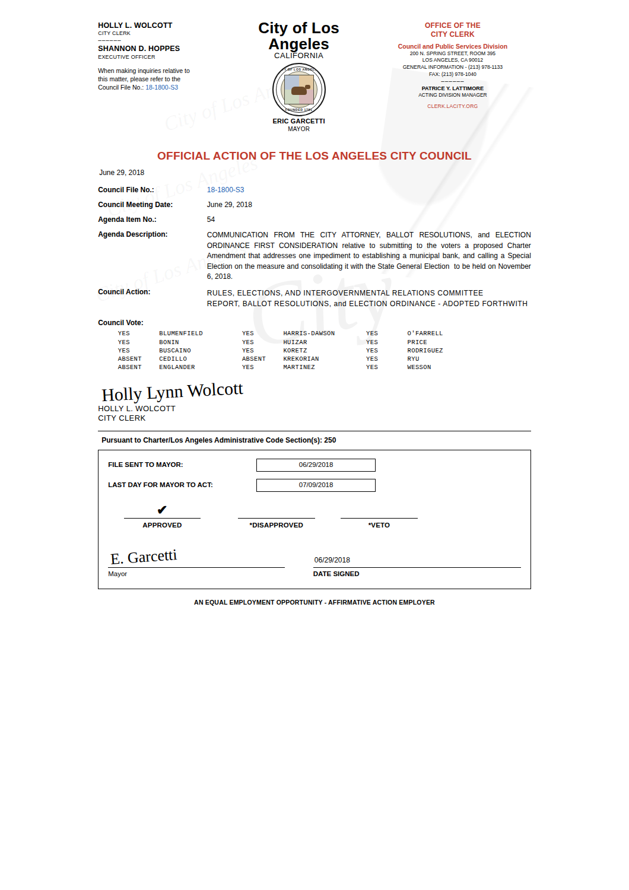City of Los Angeles
City of Los Angeles
City of Los Angeles
City
HOLLY L. WOLCOTT
CITY CLERK
––––––
SHANNON D. HOPPES
EXECUTIVE OFFICER
When making inquiries relative to
this matter, please refer to the
Council File No.: 18-1800-S3
City of Los Angeles
CALIFORNIA
CITY OF LOS ANGELES
FOUNDED 1781
ERIC GARCETTI
MAYOR
OFFICE OF THE
CITY CLERK
Council and Public Services Division
200 N. SPRING STREET, ROOM 395
LOS ANGELES, CA 90012
GENERAL INFORMATION - (213) 978-1133
FAX: (213) 978-1040
––––––
PATRICE Y. LATTIMORE
ACTING DIVISION MANAGER
CLERK.LACITY.ORG
OFFICIAL ACTION OF THE LOS ANGELES CITY COUNCIL
June 29, 2018
Council File No.:
18-1800-S3
Council Meeting Date:
June 29, 2018
Agenda Item No.:
54
Agenda Description:
COMMUNICATION FROM THE CITY ATTORNEY, BALLOT RESOLUTIONS, and ELECTION ORDINANCE FIRST CONSIDERATION relative to submitting to the voters a proposed Charter Amendment that addresses one impediment to establishing a municipal bank, and calling a Special Election on the measure and consolidating it with the State General Election to be held on November 6, 2018.
Council Action:
RULES, ELECTIONS, AND INTERGOVERNMENTAL RELATIONS COMMITTEE
REPORT, BALLOT RESOLUTIONS, and ELECTION ORDINANCE - ADOPTED FORTHWITH
Council Vote:
| YES | BLUMENFIELD | YES | HARRIS-DAWSON | YES | O'FARRELL |
| YES | BONIN | YES | HUIZAR | YES | PRICE |
| YES | BUSCAINO | YES | KORETZ | YES | RODRIGUEZ |
| ABSENT | CEDILLO | ABSENT | KREKORIAN | YES | RYU |
| ABSENT | ENGLANDER | YES | MARTINEZ | YES | WESSON |
Holly Lynn Wolcott
HOLLY L. WOLCOTT
CITY CLERK
Pursuant to Charter/Los Angeles Administrative Code Section(s): 250
FILE SENT TO MAYOR:
06/29/2018
LAST DAY FOR MAYOR TO ACT:
07/09/2018
✔
APPROVED
*DISAPPROVED
*VETO
E. Garcetti
Mayor
06/29/2018
DATE SIGNED
AN EQUAL EMPLOYMENT OPPORTUNITY - AFFIRMATIVE ACTION EMPLOYER